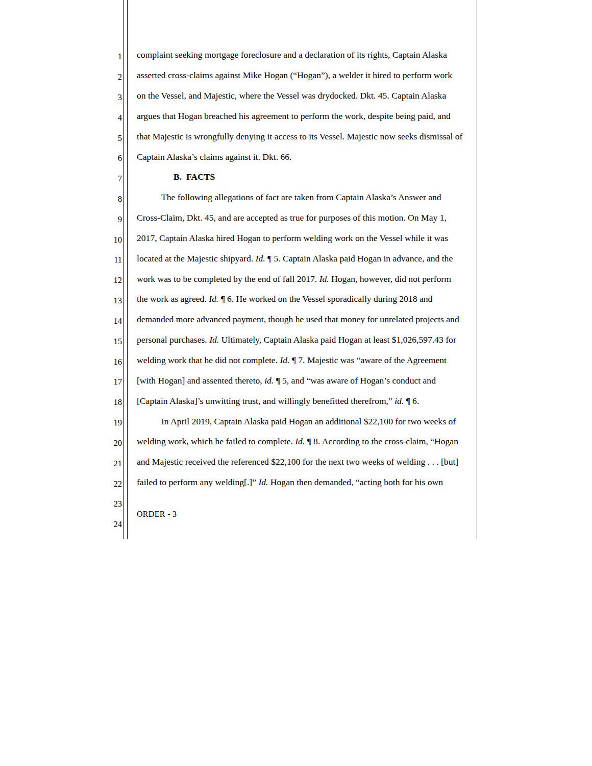1
2
3
4
5
6
7
8
9
10
11
12
13
14
15
16
17
18
19
20
21
22
23
24
complaint seeking mortgage foreclosure and a declaration of its rights, Captain Alaska asserted cross-claims against Mike Hogan (“Hogan”), a welder it hired to perform work on the Vessel, and Majestic, where the Vessel was drydocked. Dkt. 45. Captain Alaska argues that Hogan breached his agreement to perform the work, despite being paid, and that Majestic is wrongfully denying it access to its Vessel. Majestic now seeks dismissal of Captain Alaska’s claims against it. Dkt. 66.
B. FACTS
The following allegations of fact are taken from Captain Alaska’s Answer and Cross-Claim, Dkt. 45, and are accepted as true for purposes of this motion. On May 1, 2017, Captain Alaska hired Hogan to perform welding work on the Vessel while it was located at the Majestic shipyard. Id. ¶ 5. Captain Alaska paid Hogan in advance, and the work was to be completed by the end of fall 2017. Id. Hogan, however, did not perform the work as agreed. Id. ¶ 6. He worked on the Vessel sporadically during 2018 and demanded more advanced payment, though he used that money for unrelated projects and personal purchases. Id. Ultimately, Captain Alaska paid Hogan at least $1,026,597.43 for welding work that he did not complete. Id. ¶ 7. Majestic was “aware of the Agreement [with Hogan] and assented thereto, id. ¶ 5, and “was aware of Hogan’s conduct and [Captain Alaska]’s unwitting trust, and willingly benefitted therefrom,” id. ¶ 6.
In April 2019, Captain Alaska paid Hogan an additional $22,100 for two weeks of welding work, which he failed to complete. Id. ¶ 8. According to the cross-claim, “Hogan and Majestic received the referenced $22,100 for the next two weeks of welding . . . [but] failed to perform any welding[.]” Id. Hogan then demanded, “acting both for his own
ORDER - 3